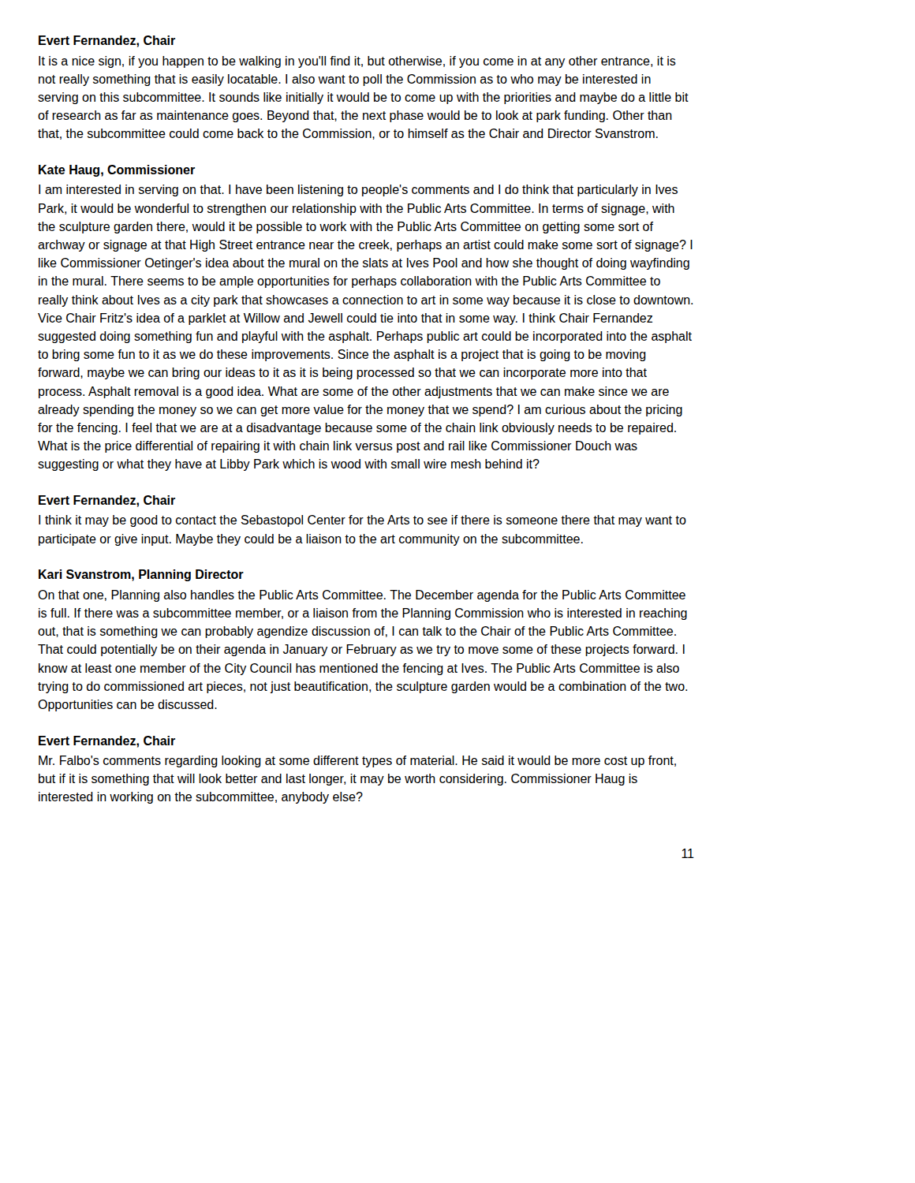Evert Fernandez, Chair
It is a nice sign, if you happen to be walking in you'll find it, but otherwise, if you come in at any other entrance, it is not really something that is easily locatable. I also want to poll the Commission as to who may be interested in serving on this subcommittee. It sounds like initially it would be to come up with the priorities and maybe do a little bit of research as far as maintenance goes. Beyond that, the next phase would be to look at park funding. Other than that, the subcommittee could come back to the Commission, or to himself as the Chair and Director Svanstrom.
Kate Haug, Commissioner
I am interested in serving on that. I have been listening to people's comments and I do think that particularly in Ives Park, it would be wonderful to strengthen our relationship with the Public Arts Committee. In terms of signage, with the sculpture garden there, would it be possible to work with the Public Arts Committee on getting some sort of archway or signage at that High Street entrance near the creek, perhaps an artist could make some sort of signage? I like Commissioner Oetinger's idea about the mural on the slats at Ives Pool and how she thought of doing wayfinding in the mural. There seems to be ample opportunities for perhaps collaboration with the Public Arts Committee to really think about Ives as a city park that showcases a connection to art in some way because it is close to downtown. Vice Chair Fritz's idea of a parklet at Willow and Jewell could tie into that in some way. I think Chair Fernandez suggested doing something fun and playful with the asphalt. Perhaps public art could be incorporated into the asphalt to bring some fun to it as we do these improvements. Since the asphalt is a project that is going to be moving forward, maybe we can bring our ideas to it as it is being processed so that we can incorporate more into that process. Asphalt removal is a good idea. What are some of the other adjustments that we can make since we are already spending the money so we can get more value for the money that we spend? I am curious about the pricing for the fencing. I feel that we are at a disadvantage because some of the chain link obviously needs to be repaired. What is the price differential of repairing it with chain link versus post and rail like Commissioner Douch was suggesting or what they have at Libby Park which is wood with small wire mesh behind it?
Evert Fernandez, Chair
I think it may be good to contact the Sebastopol Center for the Arts to see if there is someone there that may want to participate or give input. Maybe they could be a liaison to the art community on the subcommittee.
Kari Svanstrom, Planning Director
On that one, Planning also handles the Public Arts Committee. The December agenda for the Public Arts Committee is full. If there was a subcommittee member, or a liaison from the Planning Commission who is interested in reaching out, that is something we can probably agendize discussion of, I can talk to the Chair of the Public Arts Committee. That could potentially be on their agenda in January or February as we try to move some of these projects forward. I know at least one member of the City Council has mentioned the fencing at Ives. The Public Arts Committee is also trying to do commissioned art pieces, not just beautification, the sculpture garden would be a combination of the two. Opportunities can be discussed.
Evert Fernandez, Chair
Mr. Falbo's comments regarding looking at some different types of material. He said it would be more cost up front, but if it is something that will look better and last longer, it may be worth considering. Commissioner Haug is interested in working on the subcommittee, anybody else?
11